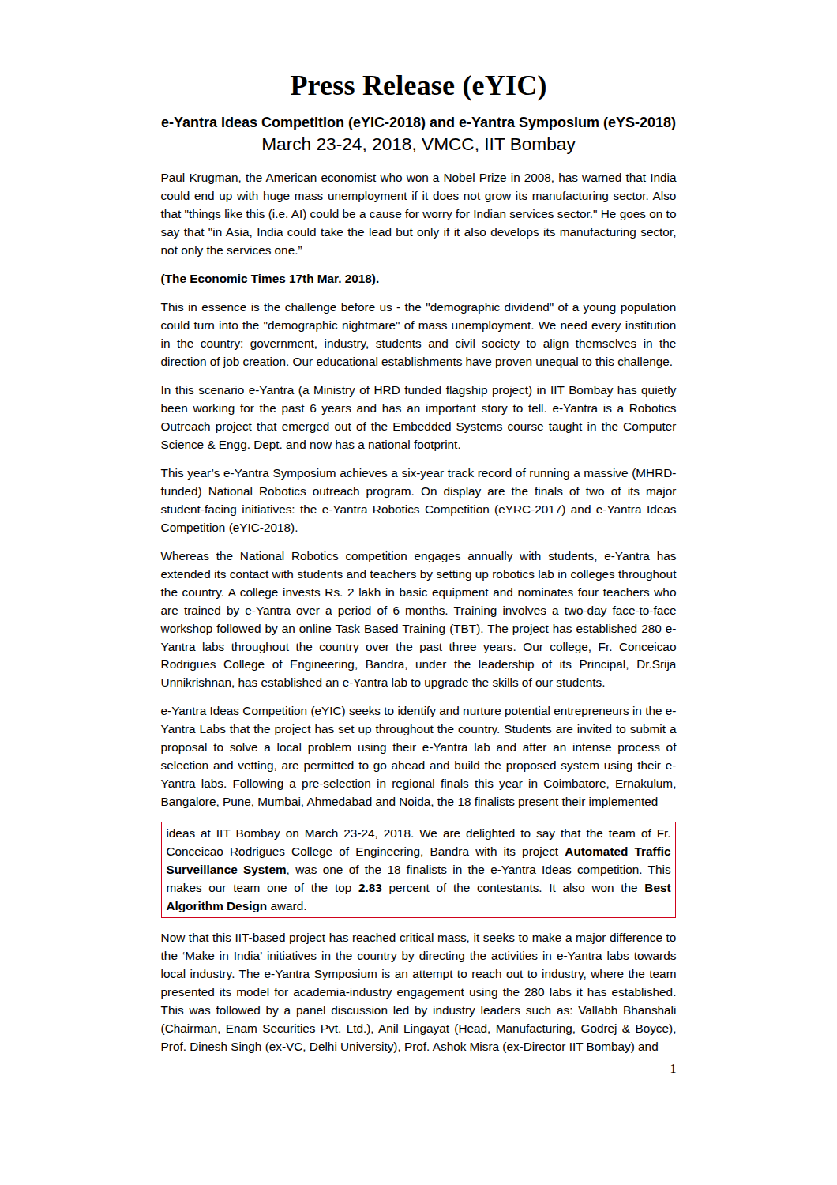Press Release (eYIC)
e-Yantra Ideas Competition (eYIC-2018) and e-Yantra Symposium (eYS-2018)
March 23-24, 2018, VMCC, IIT Bombay
Paul Krugman, the American economist who won a Nobel Prize in 2008, has warned that India could end up with huge mass unemployment if it does not grow its manufacturing sector. Also that "things like this (i.e. AI) could be a cause for worry for Indian services sector." He goes on to say that "in Asia, India could take the lead but only if it also develops its manufacturing sector, not only the services one.”
(The Economic Times 17th Mar. 2018).
This in essence is the challenge before us - the "demographic dividend" of a young population could turn into the "demographic nightmare" of mass unemployment. We need every institution in the country: government, industry, students and civil society to align themselves in the direction of job creation. Our educational establishments have proven unequal to this challenge.
In this scenario e-Yantra (a Ministry of HRD funded flagship project) in IIT Bombay has quietly been working for the past 6 years and has an important story to tell. e-Yantra is a Robotics Outreach project that emerged out of the Embedded Systems course taught in the Computer Science & Engg. Dept. and now has a national footprint.
This year’s e-Yantra Symposium achieves a six-year track record of running a massive (MHRD-funded) National Robotics outreach program. On display are the finals of two of its major student-facing initiatives: the e-Yantra Robotics Competition (eYRC-2017) and e-Yantra Ideas Competition (eYIC-2018).
Whereas the National Robotics competition engages annually with students, e-Yantra has extended its contact with students and teachers by setting up robotics lab in colleges throughout the country. A college invests Rs. 2 lakh in basic equipment and nominates four teachers who are trained by e-Yantra over a period of 6 months. Training involves a two-day face-to-face workshop followed by an online Task Based Training (TBT). The project has established 280 e-Yantra labs throughout the country over the past three years. Our college, Fr. Conceicao Rodrigues College of Engineering, Bandra, under the leadership of its Principal, Dr.Srija Unnikrishnan, has established an e-Yantra lab to upgrade the skills of our students.
e-Yantra Ideas Competition (eYIC) seeks to identify and nurture potential entrepreneurs in the e-Yantra Labs that the project has set up throughout the country. Students are invited to submit a proposal to solve a local problem using their e-Yantra lab and after an intense process of selection and vetting, are permitted to go ahead and build the proposed system using their e-Yantra labs. Following a pre-selection in regional finals this year in Coimbatore, Ernakulum, Bangalore, Pune, Mumbai, Ahmedabad and Noida, the 18 finalists present their implemented
ideas at IIT Bombay on March 23-24, 2018. We are delighted to say that the team of Fr. Conceicao Rodrigues College of Engineering, Bandra with its project Automated Traffic Surveillance System, was one of the 18 finalists in the e-Yantra Ideas competition. This makes our team one of the top 2.83 percent of the contestants. It also won the Best Algorithm Design award.
Now that this IIT-based project has reached critical mass, it seeks to make a major difference to the ‘Make in India’ initiatives in the country by directing the activities in e-Yantra labs towards local industry. The e-Yantra Symposium is an attempt to reach out to industry, where the team presented its model for academia-industry engagement using the 280 labs it has established. This was followed by a panel discussion led by industry leaders such as: Vallabh Bhanshali (Chairman, Enam Securities Pvt. Ltd.), Anil Lingayat (Head, Manufacturing, Godrej & Boyce), Prof. Dinesh Singh (ex-VC, Delhi University), Prof. Ashok Misra (ex-Director IIT Bombay) and
1